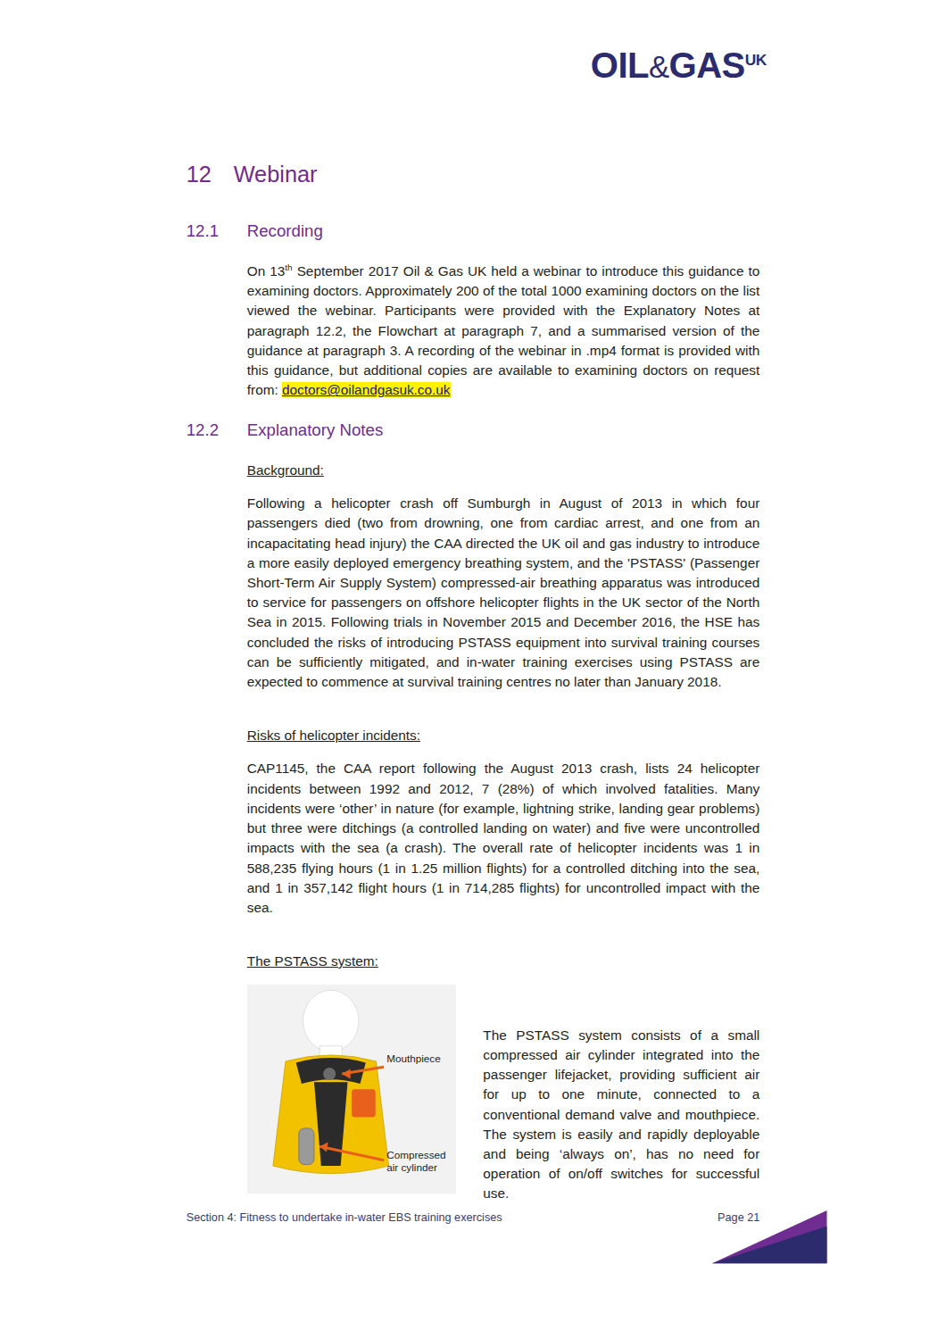OIL&GAS UK
12 Webinar
12.1 Recording
On 13th September 2017 Oil & Gas UK held a webinar to introduce this guidance to examining doctors. Approximately 200 of the total 1000 examining doctors on the list viewed the webinar. Participants were provided with the Explanatory Notes at paragraph 12.2, the Flowchart at paragraph 7, and a summarised version of the guidance at paragraph 3. A recording of the webinar in .mp4 format is provided with this guidance, but additional copies are available to examining doctors on request from: doctors@oilandgasuk.co.uk
12.2 Explanatory Notes
Background:
Following a helicopter crash off Sumburgh in August of 2013 in which four passengers died (two from drowning, one from cardiac arrest, and one from an incapacitating head injury) the CAA directed the UK oil and gas industry to introduce a more easily deployed emergency breathing system, and the 'PSTASS' (Passenger Short-Term Air Supply System) compressed-air breathing apparatus was introduced to service for passengers on offshore helicopter flights in the UK sector of the North Sea in 2015. Following trials in November 2015 and December 2016, the HSE has concluded the risks of introducing PSTASS equipment into survival training courses can be sufficiently mitigated, and in-water training exercises using PSTASS are expected to commence at survival training centres no later than January 2018.
Risks of helicopter incidents:
CAP1145, the CAA report following the August 2013 crash, lists 24 helicopter incidents between 1992 and 2012, 7 (28%) of which involved fatalities. Many incidents were ‘other’ in nature (for example, lightning strike, landing gear problems) but three were ditchings (a controlled landing on water) and five were uncontrolled impacts with the sea (a crash). The overall rate of helicopter incidents was 1 in 588,235 flying hours (1 in 1.25 million flights) for a controlled ditching into the sea, and 1 in 357,142 flight hours (1 in 714,285 flights) for uncontrolled impact with the sea.
The PSTASS system:
Mouthpiece Compressed air cylinder
The PSTASS system consists of a small compressed air cylinder integrated into the passenger lifejacket, providing sufficient air for up to one minute, connected to a conventional demand valve and mouthpiece. The system is easily and rapidly deployable and being ‘always on’, has no need for operation of on/off switches for successful use.
Section 4: Fitness to undertake in-water EBS training exercises Page 21